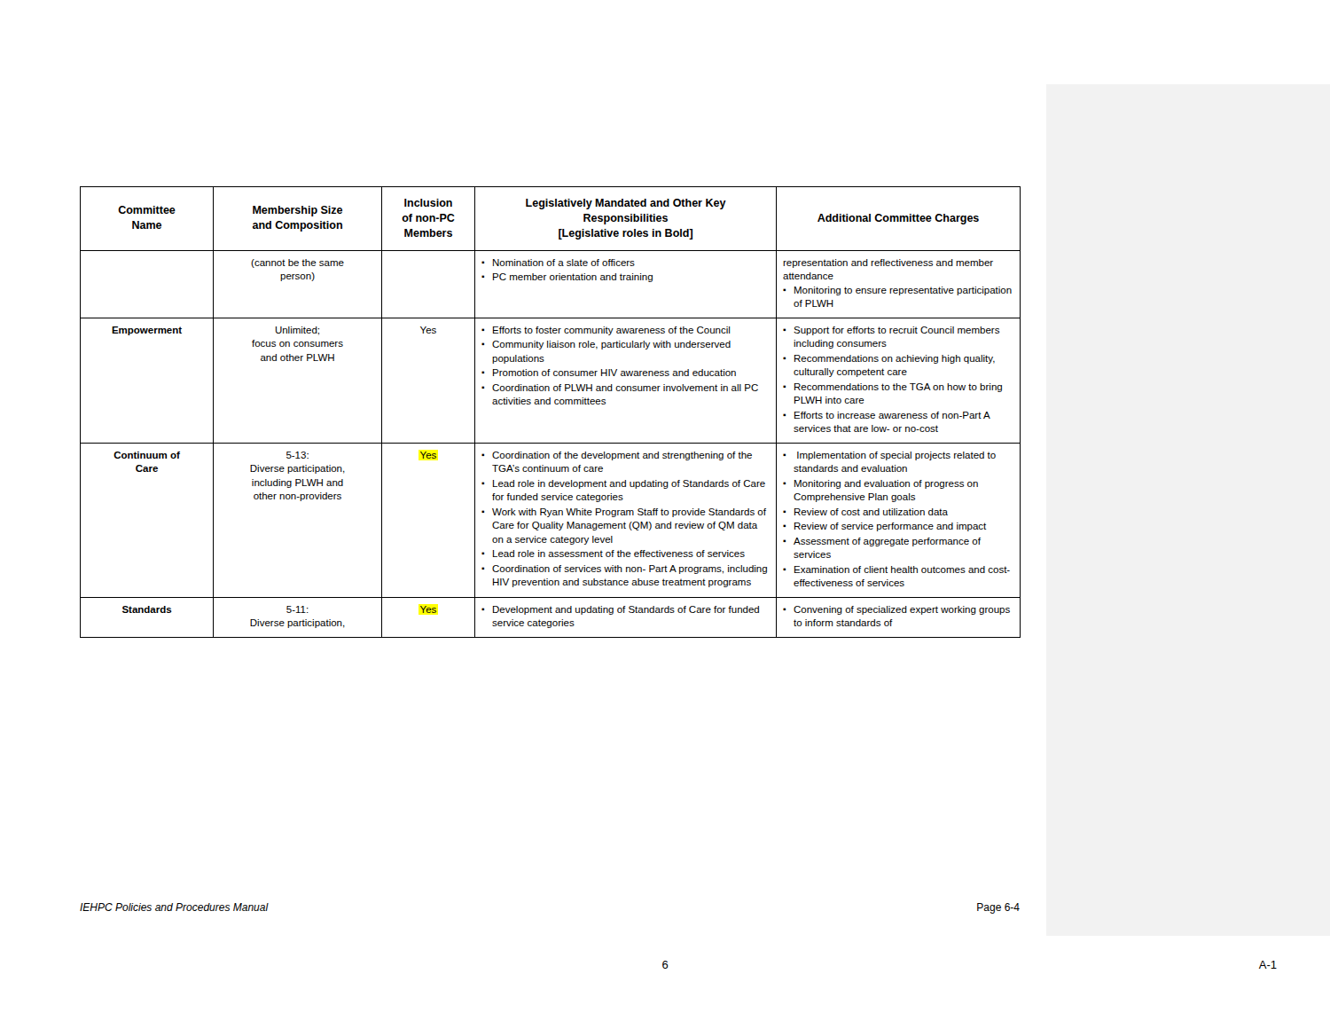| Committee Name | Membership Size and Composition | Inclusion of non-PC Members | Legislatively Mandated and Other Key Responsibilities [Legislative roles in Bold] | Additional Committee Charges |
| --- | --- | --- | --- | --- |
| | (cannot be the same person) | | Nomination of a slate of officers PC member orientation and training | representation and reflectiveness and member attendance Monitoring to ensure representative participation of PLWH |
| Empowerment | Unlimited; focus on consumers and other PLWH | Yes | Efforts to foster community awareness of the Council Community liaison role, particularly with underserved populations Promotion of consumer HIV awareness and education Coordination of PLWH and consumer involvement in all PC activities and committees | Support for efforts to recruit Council members including consumers Recommendations on achieving high quality, culturally competent care Recommendations to the TGA on how to bring PLWH into care Efforts to increase awareness of non-Part A services that are low- or no-cost |
| Continuum of Care | 5-13: Diverse participation, including PLWH and other non-providers | Yes | Coordination of the development and strengthening of the TGA’s continuum of care Lead role in development and updating of Standards of Care for funded service categories Work with Ryan White Program Staff to provide Standards of Care for Quality Management (QM) and review of QM data on a service category level Lead role in assessment of the effectiveness of services Coordination of services with non- Part A programs, including HIV prevention and substance abuse treatment programs | Implementation of special projects related to standards and evaluation Monitoring and evaluation of progress on Comprehensive Plan goals Review of cost and utilization data Review of service performance and impact Assessment of aggregate performance of services Examination of client health outcomes and cost-effectiveness of services |
| Standards | 5-11: Diverse participation, | Yes | Development and updating of Standards of Care for funded service categories | Convening of specialized expert working groups to inform standards of |
IEHPC Policies and Procedures Manual Page 6-4
6
A-1